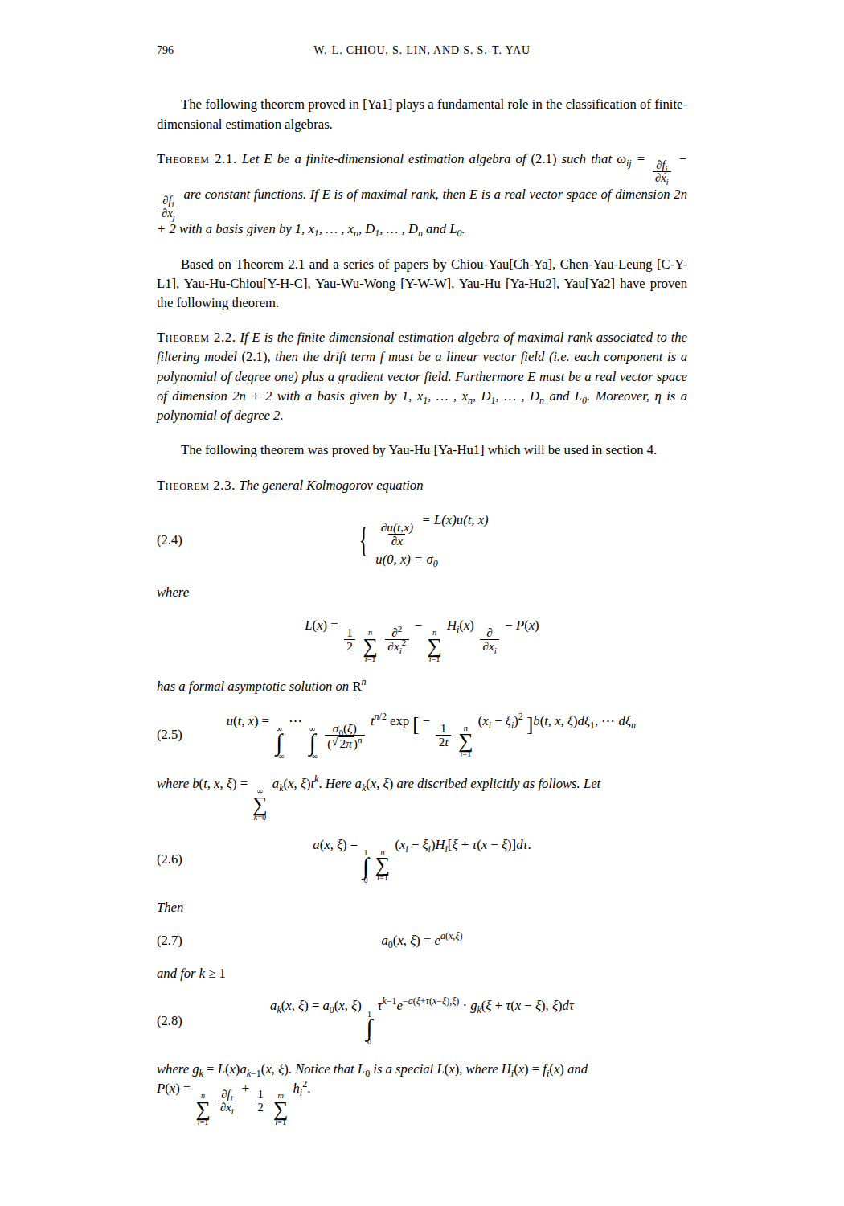796
W.-L. Chiou, S. Lin, and S. S.-T. Yau
The following theorem proved in [Ya1] plays a fundamental role in the classification of finite-dimensional estimation algebras.
Theorem 2.1. Let E be a finite-dimensional estimation algebra of (2.1) such that ωij = ∂fj∂xi − ∂fi∂xj are constant functions. If E is of maximal rank, then E is a real vector space of dimension 2n + 2 with a basis given by 1, x1, … , xn, D1, … , Dn and L0.
Based on Theorem 2.1 and a series of papers by Chiou-Yau[Ch-Ya], Chen-Yau-Leung [C-Y-L1], Yau-Hu-Chiou[Y-H-C], Yau-Wu-Wong [Y-W-W], Yau-Hu [Ya-Hu2], Yau[Ya2] have proven the following theorem.
Theorem 2.2. If E is the finite dimensional estimation algebra of maximal rank associated to the filtering model (2.1), then the drift term f must be a linear vector field (i.e. each component is a polynomial of degree one) plus a gradient vector field. Furthermore E must be a real vector space of dimension 2n + 2 with a basis given by 1, x1, … , xn, D1, … , Dn and L0. Moreover, η is a polynomial of degree 2.
The following theorem was proved by Yau-Hu [Ya-Hu1] which will be used in section 4.
Theorem 2.3. The general Kolmogorov equation
(2.4)
{ ∂u(t,x)∂x = L(x)u(t, x) u(0, x) = σ0
where
L(x) = 12 n∑i=1 ∂2∂xi2 − n∑i=1 Hi(x) ∂∂xi − P(x)
has a formal asymptotic solution on n
(2.5)
u(t, x) = ∞∫−∞ ⋯ ∞∫−∞ σ0(ξ)(2π)n tn/2 exp [ − 12t n∑i=1 (xi − ξi)2 ] b(t, x, ξ)dξ1, ⋯ dξn
where b(t, x, ξ) = ∞∑k=0 ak(x, ξ)tk. Here ak(x, ξ) are discribed explicitly as follows. Let
(2.6)
a(x, ξ) = 1∫0 n∑i=1 (xi − ξi)Hi[ξ + τ(x − ξ)]dτ.
Then
(2.7)
a0(x, ξ) = ea(x,ξ)
and for k ≥ 1
(2.8)
ak(x, ξ) = a0(x, ξ) 1∫0 τk−1e−a(ξ+τ(x−ξ),ξ) · gk(ξ + τ(x − ξ), ξ)dτ
where gk = L(x)ak−1(x, ξ). Notice that L0 is a special L(x), where Hi(x) = fi(x) and
P(x) = n∑i=1 ∂fi∂xi + 12 m∑i=1 hi2.